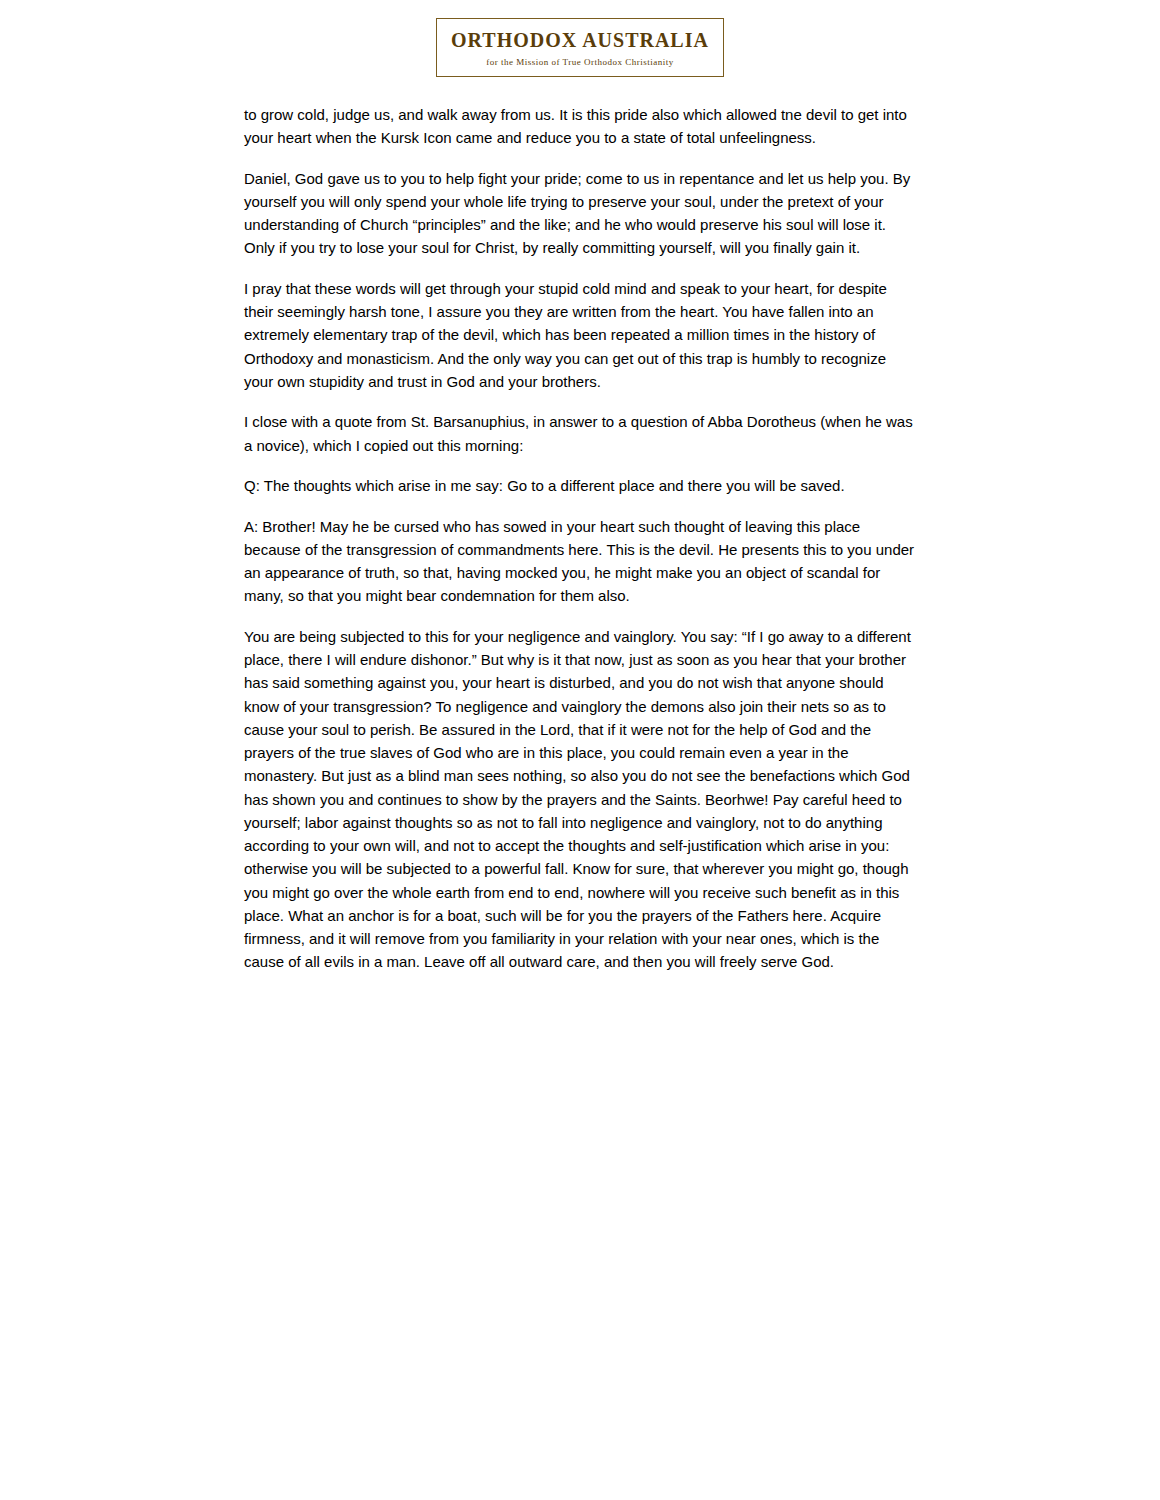ORTHODOX AUSTRALIA
for the Mission of True Orthodox Christianity
to grow cold, judge us, and walk away from us. It is this pride also which allowed tne devil to get into your heart when the Kursk Icon came and reduce you to a state of total unfeelingness.
Daniel, God gave us to you to help fight your pride; come to us in repentance and let us help you. By yourself you will only spend your whole life trying to preserve your soul, under the pretext of your understanding of Church “principles” and the like; and he who would preserve his soul will lose it. Only if you try to lose your soul for Christ, by really committing yourself, will you finally gain it.
I pray that these words will get through your stupid cold mind and speak to your heart, for despite their seemingly harsh tone, I assure you they are written from the heart. You have fallen into an extremely elementary trap of the devil, which has been repeated a million times in the history of Orthodoxy and monasticism. And the only way you can get out of this trap is humbly to recognize your own stupidity and trust in God and your brothers.
I close with a quote from St. Barsanuphius, in answer to a question of Abba Dorotheus (when he was a novice), which I copied out this morning:
Q: The thoughts which arise in me say: Go to a different place and there you will be saved.
A: Brother! May he be cursed who has sowed in your heart such thought of leaving this place because of the transgression of commandments here. This is the devil. He presents this to you under an appearance of truth, so that, having mocked you, he might make you an object of scandal for many, so that you might bear condemnation for them also.
You are being subjected to this for your negligence and vainglory. You say: “If I go away to a different place, there I will endure dishonor.” But why is it that now, just as soon as you hear that your brother has said something against you, your heart is disturbed, and you do not wish that anyone should know of your transgression? To negligence and vainglory the demons also join their nets so as to cause your soul to perish. Be assured in the Lord, that if it were not for the help of God and the prayers of the true slaves of God who are in this place, you could remain even a year in the monastery. But just as a blind man sees nothing, so also you do not see the benefactions which God has shown you and continues to show by the prayers and the Saints. Beorhwe! Pay careful heed to yourself; labor against thoughts so as not to fall into negligence and vainglory, not to do anything according to your own will, and not to accept the thoughts and self-justification which arise in you: otherwise you will be subjected to a powerful fall. Know for sure, that wherever you might go, though you might go over the whole earth from end to end, nowhere will you receive such benefit as in this place. What an anchor is for a boat, such will be for you the prayers of the Fathers here. Acquire firmness, and it will remove from you familiarity in your relation with your near ones, which is the cause of all evils in a man. Leave off all outward care, and then you will freely serve God.